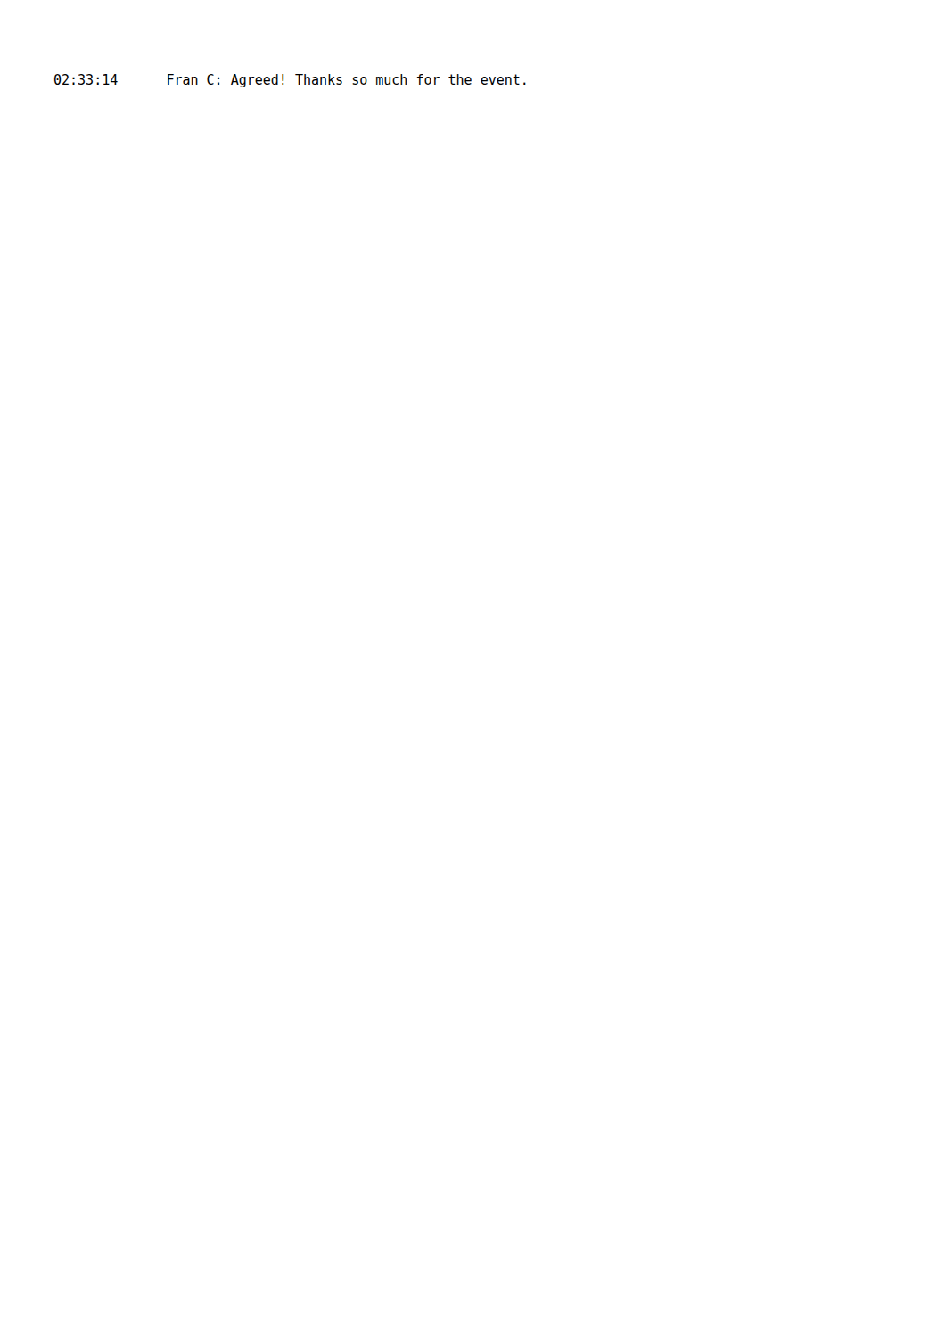02:33:14 Fran C: Agreed! Thanks so much for the event.